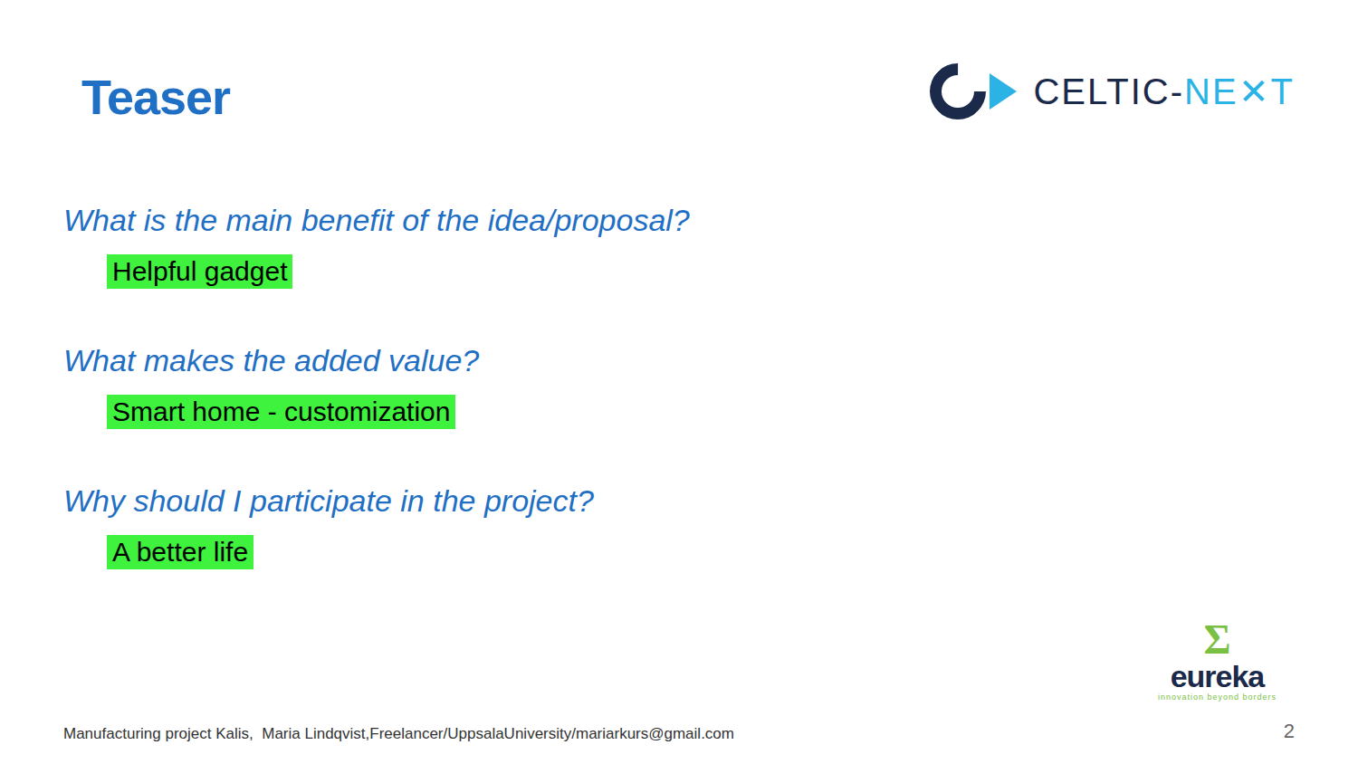Teaser
CELTIC-NE✕T
What is the main benefit of the idea/proposal?
Helpful gadget
What makes the added value?
Smart home - customization
Why should I participate in the project?
A better life
Σ
eureka
innovation beyond borders
Manufacturing project Kalis, Maria Lindqvist,Freelancer/UppsalaUniversity/mariarkurs@gmail.com
2